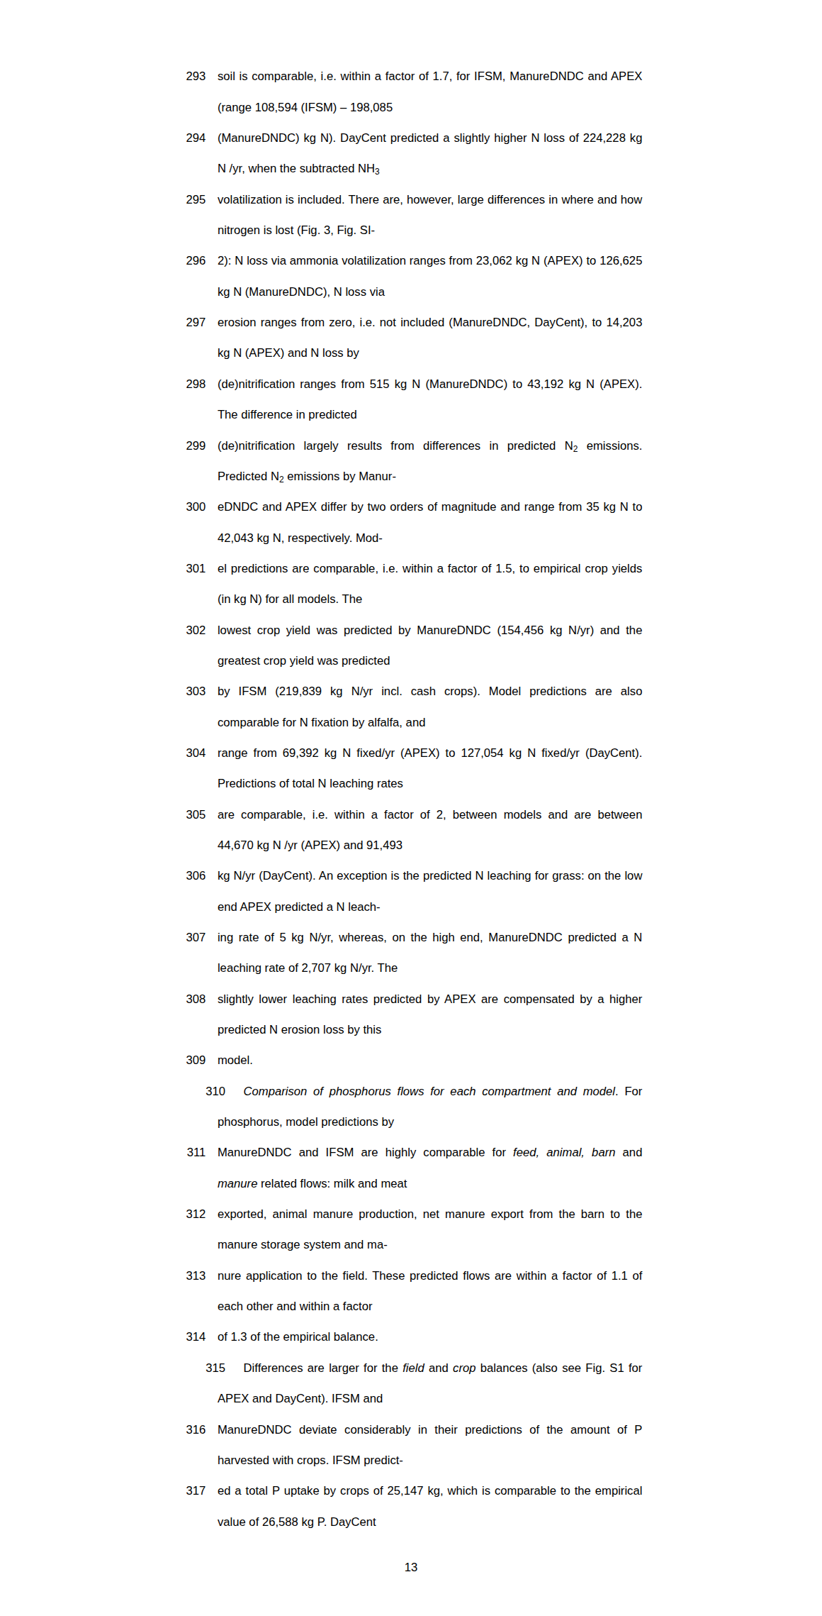soil is comparable, i.e. within a factor of 1.7, for IFSM, ManureDNDC and APEX (range 108,594 (IFSM) – 198,085
(ManureDNDC) kg N). DayCent predicted a slightly higher N loss of 224,228 kg N /yr, when the subtracted NH3
volatilization is included. There are, however, large differences in where and how nitrogen is lost (Fig. 3, Fig. SI-
2): N loss via ammonia volatilization ranges from 23,062 kg N (APEX) to 126,625 kg N (ManureDNDC), N loss via
erosion ranges from zero, i.e. not included (ManureDNDC, DayCent), to 14,203 kg N (APEX) and N loss by
(de)nitrification ranges from 515 kg N (ManureDNDC) to 43,192 kg N (APEX). The difference in predicted
(de)nitrification largely results from differences in predicted N2 emissions. Predicted N2 emissions by Manur-
eDNDC and APEX differ by two orders of magnitude and range from 35 kg N to 42,043 kg N, respectively. Mod-
el predictions are comparable, i.e. within a factor of 1.5, to empirical crop yields (in kg N) for all models. The
lowest crop yield was predicted by ManureDNDC (154,456 kg N/yr) and the greatest crop yield was predicted
by IFSM (219,839 kg N/yr incl. cash crops). Model predictions are also comparable for N fixation by alfalfa, and
range from 69,392 kg N fixed/yr (APEX) to 127,054 kg N fixed/yr (DayCent). Predictions of total N leaching rates
are comparable, i.e. within a factor of 2, between models and are between 44,670 kg N /yr (APEX) and 91,493
kg N/yr (DayCent). An exception is the predicted N leaching for grass: on the low end APEX predicted a N leach-
ing rate of 5 kg N/yr, whereas, on the high end, ManureDNDC predicted a N leaching rate of 2,707 kg N/yr. The
slightly lower leaching rates predicted by APEX are compensated by a higher predicted N erosion loss by this
model.
Comparison of phosphorus flows for each compartment and model. For phosphorus, model predictions by
ManureDNDC and IFSM are highly comparable for feed, animal, barn and manure related flows: milk and meat
exported, animal manure production, net manure export from the barn to the manure storage system and ma-
nure application to the field. These predicted flows are within a factor of 1.1 of each other and within a factor
of 1.3 of the empirical balance.
Differences are larger for the field and crop balances (also see Fig. S1 for APEX and DayCent). IFSM and
ManureDNDC deviate considerably in their predictions of the amount of P harvested with crops. IFSM predict-
ed a total P uptake by crops of 25,147 kg, which is comparable to the empirical value of 26,588 kg P. DayCent
13